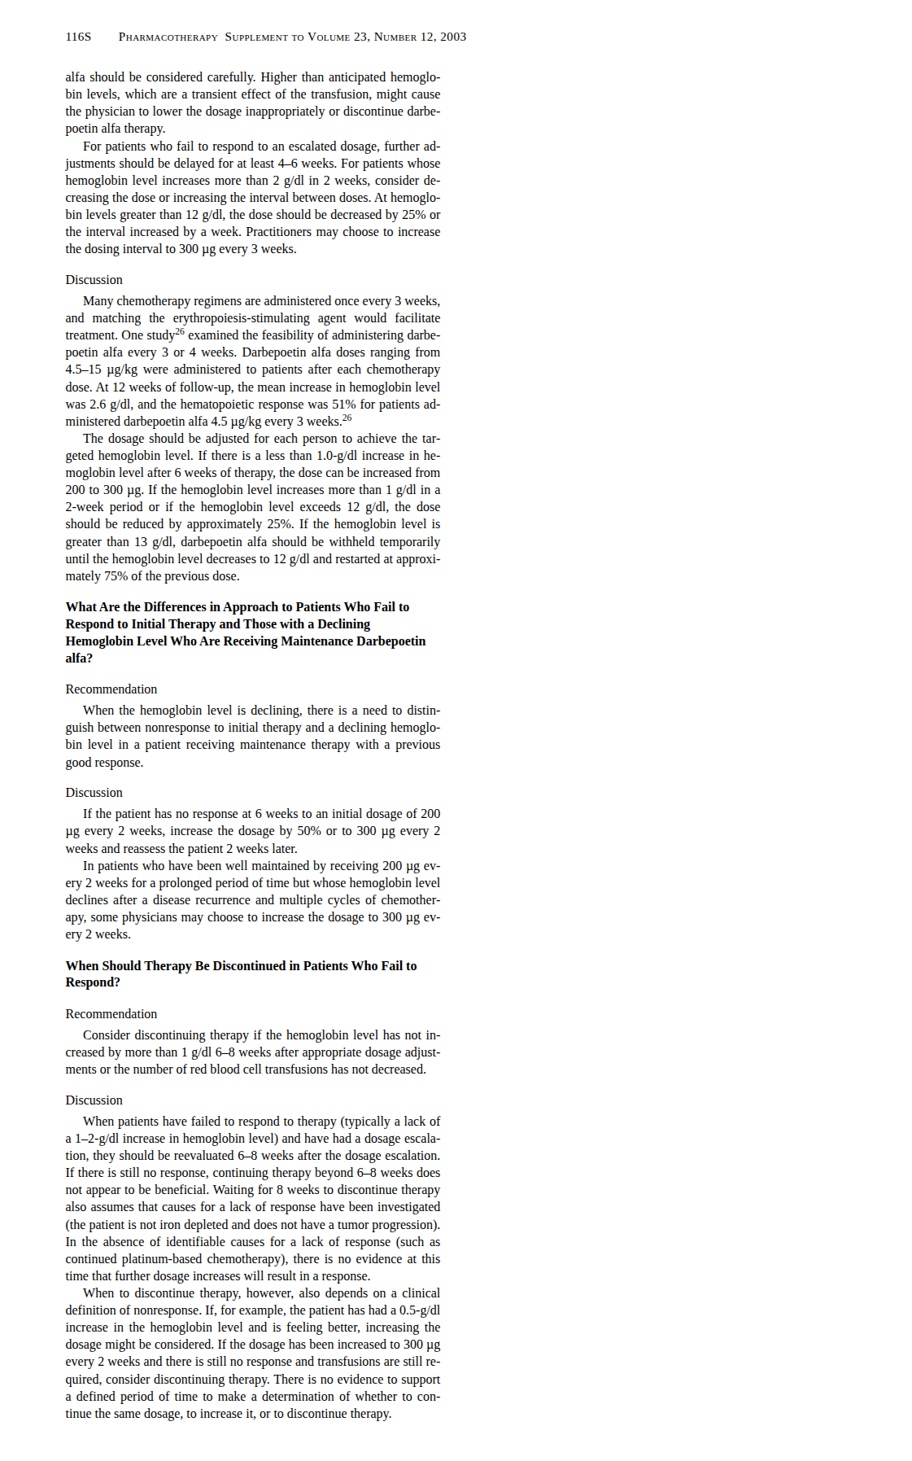116S Pharmacotherapy Supplement to Volume 23, Number 12, 2003
alfa should be considered carefully. Higher than anticipated hemoglobin levels, which are a transient effect of the transfusion, might cause the physician to lower the dosage inappropriately or discontinue darbepoetin alfa therapy.
For patients who fail to respond to an escalated dosage, further adjustments should be delayed for at least 4–6 weeks. For patients whose hemoglobin level increases more than 2 g/dl in 2 weeks, consider decreasing the dose or increasing the interval between doses. At hemoglobin levels greater than 12 g/dl, the dose should be decreased by 25% or the interval increased by a week. Practitioners may choose to increase the dosing interval to 300 µg every 3 weeks.
Discussion
Many chemotherapy regimens are administered once every 3 weeks, and matching the erythropoiesis-stimulating agent would facilitate treatment. One study26 examined the feasibility of administering darbepoetin alfa every 3 or 4 weeks. Darbepoetin alfa doses ranging from 4.5–15 µg/kg were administered to patients after each chemotherapy dose. At 12 weeks of follow-up, the mean increase in hemoglobin level was 2.6 g/dl, and the hematopoietic response was 51% for patients administered darbepoetin alfa 4.5 µg/kg every 3 weeks.26
The dosage should be adjusted for each person to achieve the targeted hemoglobin level. If there is a less than 1.0-g/dl increase in hemoglobin level after 6 weeks of therapy, the dose can be increased from 200 to 300 µg. If the hemoglobin level increases more than 1 g/dl in a 2-week period or if the hemoglobin level exceeds 12 g/dl, the dose should be reduced by approximately 25%. If the hemoglobin level is greater than 13 g/dl, darbepoetin alfa should be withheld temporarily until the hemoglobin level decreases to 12 g/dl and restarted at approximately 75% of the previous dose.
What Are the Differences in Approach to Patients Who Fail to Respond to Initial Therapy and Those with a Declining Hemoglobin Level Who Are Receiving Maintenance Darbepoetin alfa?
Recommendation
When the hemoglobin level is declining, there is a need to distinguish between nonresponse to initial therapy and a declining hemoglobin level in a patient receiving maintenance therapy with a previous good response.
Discussion
If the patient has no response at 6 weeks to an initial dosage of 200 µg every 2 weeks, increase the dosage by 50% or to 300 µg every 2 weeks and reassess the patient 2 weeks later.
In patients who have been well maintained by receiving 200 µg every 2 weeks for a prolonged period of time but whose hemoglobin level declines after a disease recurrence and multiple cycles of chemotherapy, some physicians may choose to increase the dosage to 300 µg every 2 weeks.
When Should Therapy Be Discontinued in Patients Who Fail to Respond?
Recommendation
Consider discontinuing therapy if the hemoglobin level has not increased by more than 1 g/dl 6–8 weeks after appropriate dosage adjustments or the number of red blood cell transfusions has not decreased.
Discussion
When patients have failed to respond to therapy (typically a lack of a 1–2-g/dl increase in hemoglobin level) and have had a dosage escalation, they should be reevaluated 6–8 weeks after the dosage escalation. If there is still no response, continuing therapy beyond 6–8 weeks does not appear to be beneficial. Waiting for 8 weeks to discontinue therapy also assumes that causes for a lack of response have been investigated (the patient is not iron depleted and does not have a tumor progression). In the absence of identifiable causes for a lack of response (such as continued platinum-based chemotherapy), there is no evidence at this time that further dosage increases will result in a response.
When to discontinue therapy, however, also depends on a clinical definition of nonresponse. If, for example, the patient has had a 0.5-g/dl increase in the hemoglobin level and is feeling better, increasing the dosage might be considered. If the dosage has been increased to 300 µg every 2 weeks and there is still no response and transfusions are still required, consider discontinuing therapy. There is no evidence to support a defined period of time to make a determination of whether to continue the same dosage, to increase it, or to discontinue therapy.